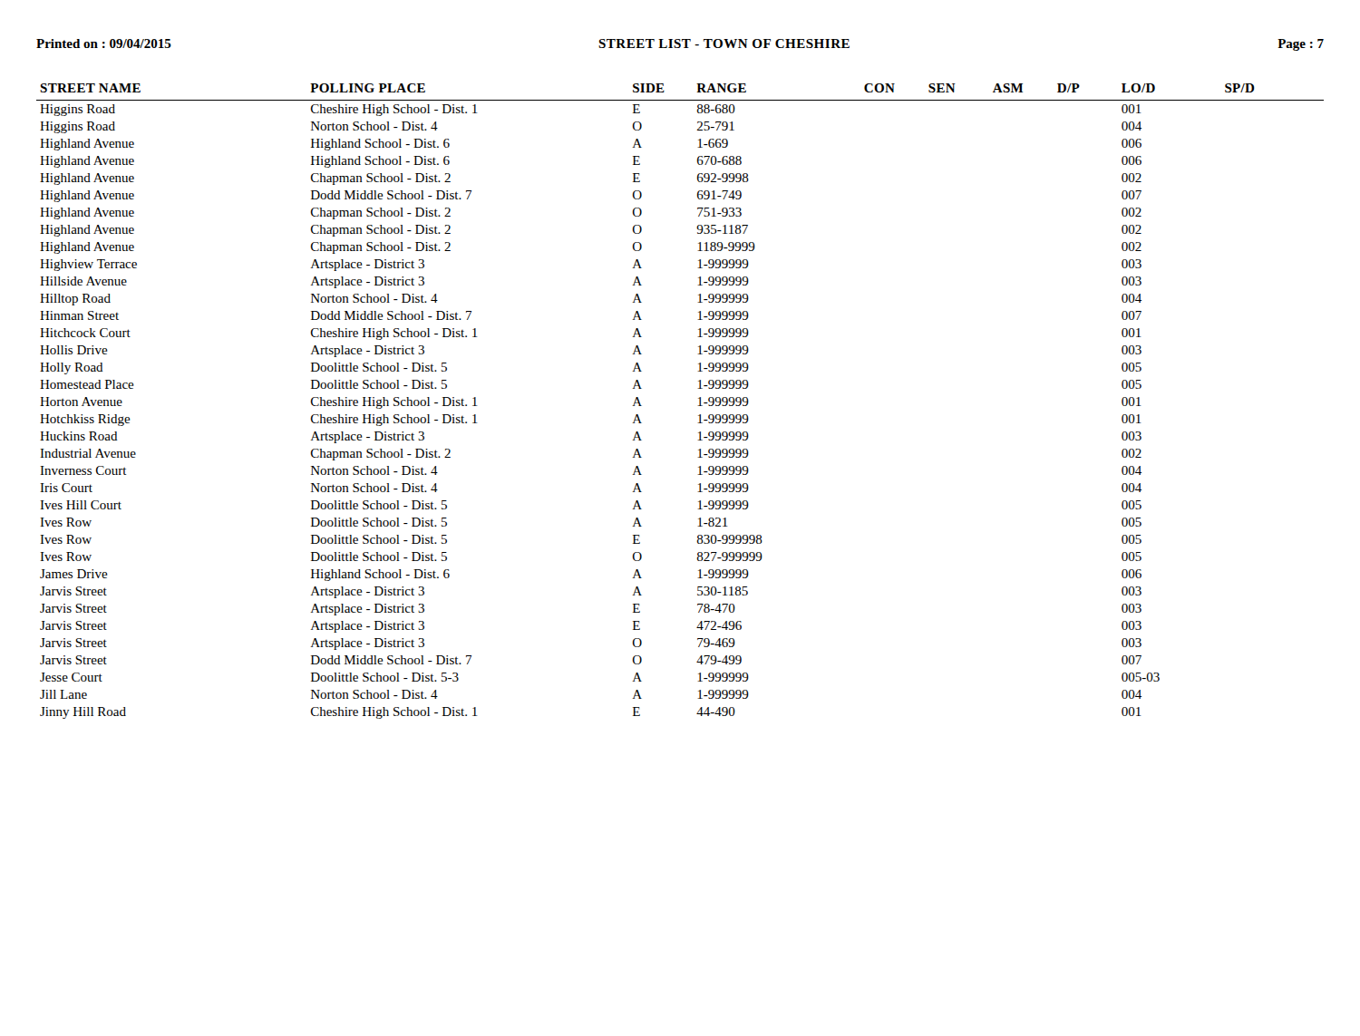Printed on : 09/04/2015
STREET LIST - TOWN OF CHESHIRE
Page : 7
| STREET NAME | POLLING PLACE | SIDE | RANGE | CON | SEN | ASM | D/P | LO/D | SP/D |
| --- | --- | --- | --- | --- | --- | --- | --- | --- | --- |
| Higgins Road | Cheshire High School - Dist. 1 | E | 88-680 | | | | | 001 | |
| Higgins Road | Norton School - Dist. 4 | O | 25-791 | | | | | 004 | |
| Highland Avenue | Highland School - Dist. 6 | A | 1-669 | | | | | 006 | |
| Highland Avenue | Highland School - Dist. 6 | E | 670-688 | | | | | 006 | |
| Highland Avenue | Chapman School - Dist. 2 | E | 692-9998 | | | | | 002 | |
| Highland Avenue | Dodd Middle School - Dist. 7 | O | 691-749 | | | | | 007 | |
| Highland Avenue | Chapman School - Dist. 2 | O | 751-933 | | | | | 002 | |
| Highland Avenue | Chapman School - Dist. 2 | O | 935-1187 | | | | | 002 | |
| Highland Avenue | Chapman School - Dist. 2 | O | 1189-9999 | | | | | 002 | |
| Highview Terrace | Artsplace - District 3 | A | 1-999999 | | | | | 003 | |
| Hillside Avenue | Artsplace - District 3 | A | 1-999999 | | | | | 003 | |
| Hilltop Road | Norton School - Dist. 4 | A | 1-999999 | | | | | 004 | |
| Hinman Street | Dodd Middle School - Dist. 7 | A | 1-999999 | | | | | 007 | |
| Hitchcock Court | Cheshire High School - Dist. 1 | A | 1-999999 | | | | | 001 | |
| Hollis Drive | Artsplace - District 3 | A | 1-999999 | | | | | 003 | |
| Holly Road | Doolittle School - Dist. 5 | A | 1-999999 | | | | | 005 | |
| Homestead Place | Doolittle School - Dist. 5 | A | 1-999999 | | | | | 005 | |
| Horton Avenue | Cheshire High School - Dist. 1 | A | 1-999999 | | | | | 001 | |
| Hotchkiss Ridge | Cheshire High School - Dist. 1 | A | 1-999999 | | | | | 001 | |
| Huckins Road | Artsplace - District 3 | A | 1-999999 | | | | | 003 | |
| Industrial Avenue | Chapman School - Dist. 2 | A | 1-999999 | | | | | 002 | |
| Inverness Court | Norton School - Dist. 4 | A | 1-999999 | | | | | 004 | |
| Iris Court | Norton School - Dist. 4 | A | 1-999999 | | | | | 004 | |
| Ives Hill Court | Doolittle School - Dist. 5 | A | 1-999999 | | | | | 005 | |
| Ives Row | Doolittle School - Dist. 5 | A | 1-821 | | | | | 005 | |
| Ives Row | Doolittle School - Dist. 5 | E | 830-999998 | | | | | 005 | |
| Ives Row | Doolittle School - Dist. 5 | O | 827-999999 | | | | | 005 | |
| James Drive | Highland School - Dist. 6 | A | 1-999999 | | | | | 006 | |
| Jarvis Street | Artsplace - District 3 | A | 530-1185 | | | | | 003 | |
| Jarvis Street | Artsplace - District 3 | E | 78-470 | | | | | 003 | |
| Jarvis Street | Artsplace - District 3 | E | 472-496 | | | | | 003 | |
| Jarvis Street | Artsplace - District 3 | O | 79-469 | | | | | 003 | |
| Jarvis Street | Dodd Middle School - Dist. 7 | O | 479-499 | | | | | 007 | |
| Jesse Court | Doolittle School - Dist. 5-3 | A | 1-999999 | | | | | 005-03 | |
| Jill Lane | Norton School - Dist. 4 | A | 1-999999 | | | | | 004 | |
| Jinny Hill Road | Cheshire High School - Dist. 1 | E | 44-490 | | | | | 001 | |